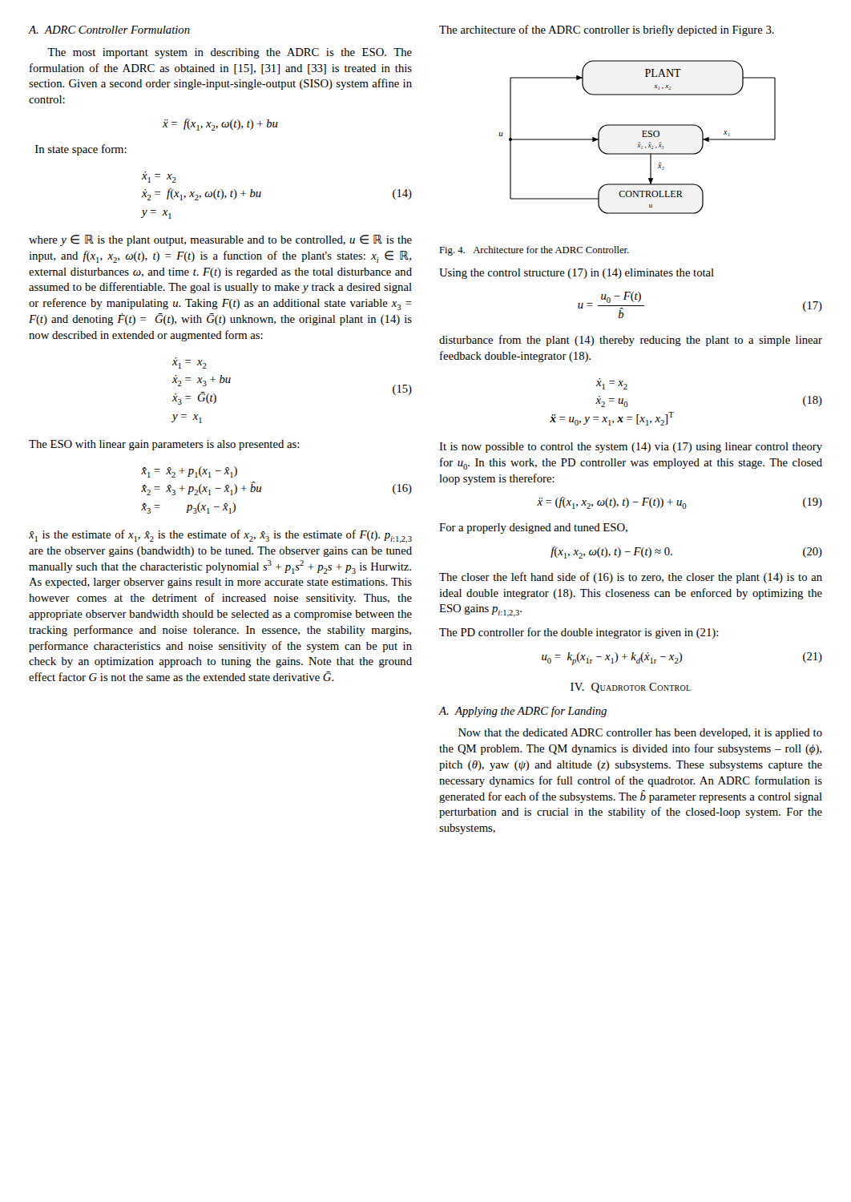A. ADRC Controller Formulation
The most important system in describing the ADRC is the ESO. The formulation of the ADRC as obtained in [15], [31] and [33] is treated in this section. Given a second order single-input-single-output (SISO) system affine in control:
ẍ = f(x1, x2, ω(t), t) + bu
In state space form:
ẋ1 = x2
ẋ2 = f(x1, x2, ω(t), t) + bu
y = x1
(14)
where y ∈ ℝ is the plant output, measurable and to be controlled, u ∈ ℝ is the input, and f(x1, x2, ω(t), t) = F(t) is a function of the plant's states: xi ∈ ℝ, external disturbances ω, and time t. F(t) is regarded as the total disturbance and assumed to be differentiable. The goal is usually to make y track a desired signal or reference by manipulating u. Taking F(t) as an additional state variable x3 = F(t) and denoting Ḟ(t) = Ḡ(t), with Ḡ(t) unknown, the original plant in (14) is now described in extended or augmented form as:
ẋ1 = x2
ẋ2 = x3 + bu
ẋ3 = Ḡ(t)
y = x1
(15)
The ESO with linear gain parameters is also presented as:
x̂̇1 = x̂2 + p1(x1 − x̂1)
x̂̇2 = x̂3 + p2(x1 − x̂1) + b̂u
x̂̇3 = p3(x1 − x̂1)
(16)
x̂1 is the estimate of x1, x̂2 is the estimate of x2, x̂3 is the estimate of F(t). pi:1,2,3 are the observer gains (bandwidth) to be tuned. The observer gains can be tuned manually such that the characteristic polynomial s3 + p1s2 + p2s + p3 is Hurwitz. As expected, larger observer gains result in more accurate state estimations. This however comes at the detriment of increased noise sensitivity. Thus, the appropriate observer bandwidth should be selected as a compromise between the tracking performance and noise tolerance. In essence, the stability margins, performance characteristics and noise sensitivity of the system can be put in check by an optimization approach to tuning the gains. Note that the ground effect factor G is not the same as the extended state derivative Ḡ.
The architecture of the ADRC controller is briefly depicted in Figure 3.
PLANT x₁ , x₂ ESO x̂₁ , x̂₂ , x̂₃ CONTROLLER u u x₁ x̂₃
Fig. 4. Architecture for the ADRC Controller.
Using the control structure (17) in (14) eliminates the total
u = u0 − F(t) b̂
(17)
disturbance from the plant (14) thereby reducing the plant to a simple linear feedback double-integrator (18).
ẋ1 = x2
ẋ2 = u0
ẍ = u0, y = x1, x = [x1, x2]T
(18)
It is now possible to control the system (14) via (17) using linear control theory for u0. In this work, the PD controller was employed at this stage. The closed loop system is therefore:
ẍ = (f(x1, x2, ω(t), t) − F(t)) + u0
(19)
For a properly designed and tuned ESO,
f(x1, x2, ω(t), t) − F(t) ≈ 0.
(20)
The closer the left hand side of (16) is to zero, the closer the plant (14) is to an ideal double integrator (18). This closeness can be enforced by optimizing the ESO gains pi:1,2,3.
The PD controller for the double integrator is given in (21):
u0 = kp(x1r − x1) + kd(ẋ1r − x2)
(21)
IV. Quadrotor Control
A. Applying the ADRC for Landing
Now that the dedicated ADRC controller has been developed, it is applied to the QM problem. The QM dynamics is divided into four subsystems – roll (ϕ), pitch (θ), yaw (ψ) and altitude (z) subsystems. These subsystems capture the necessary dynamics for full control of the quadrotor. An ADRC formulation is generated for each of the subsystems. The b̂ parameter represents a control signal perturbation and is crucial in the stability of the closed-loop system. For the subsystems,